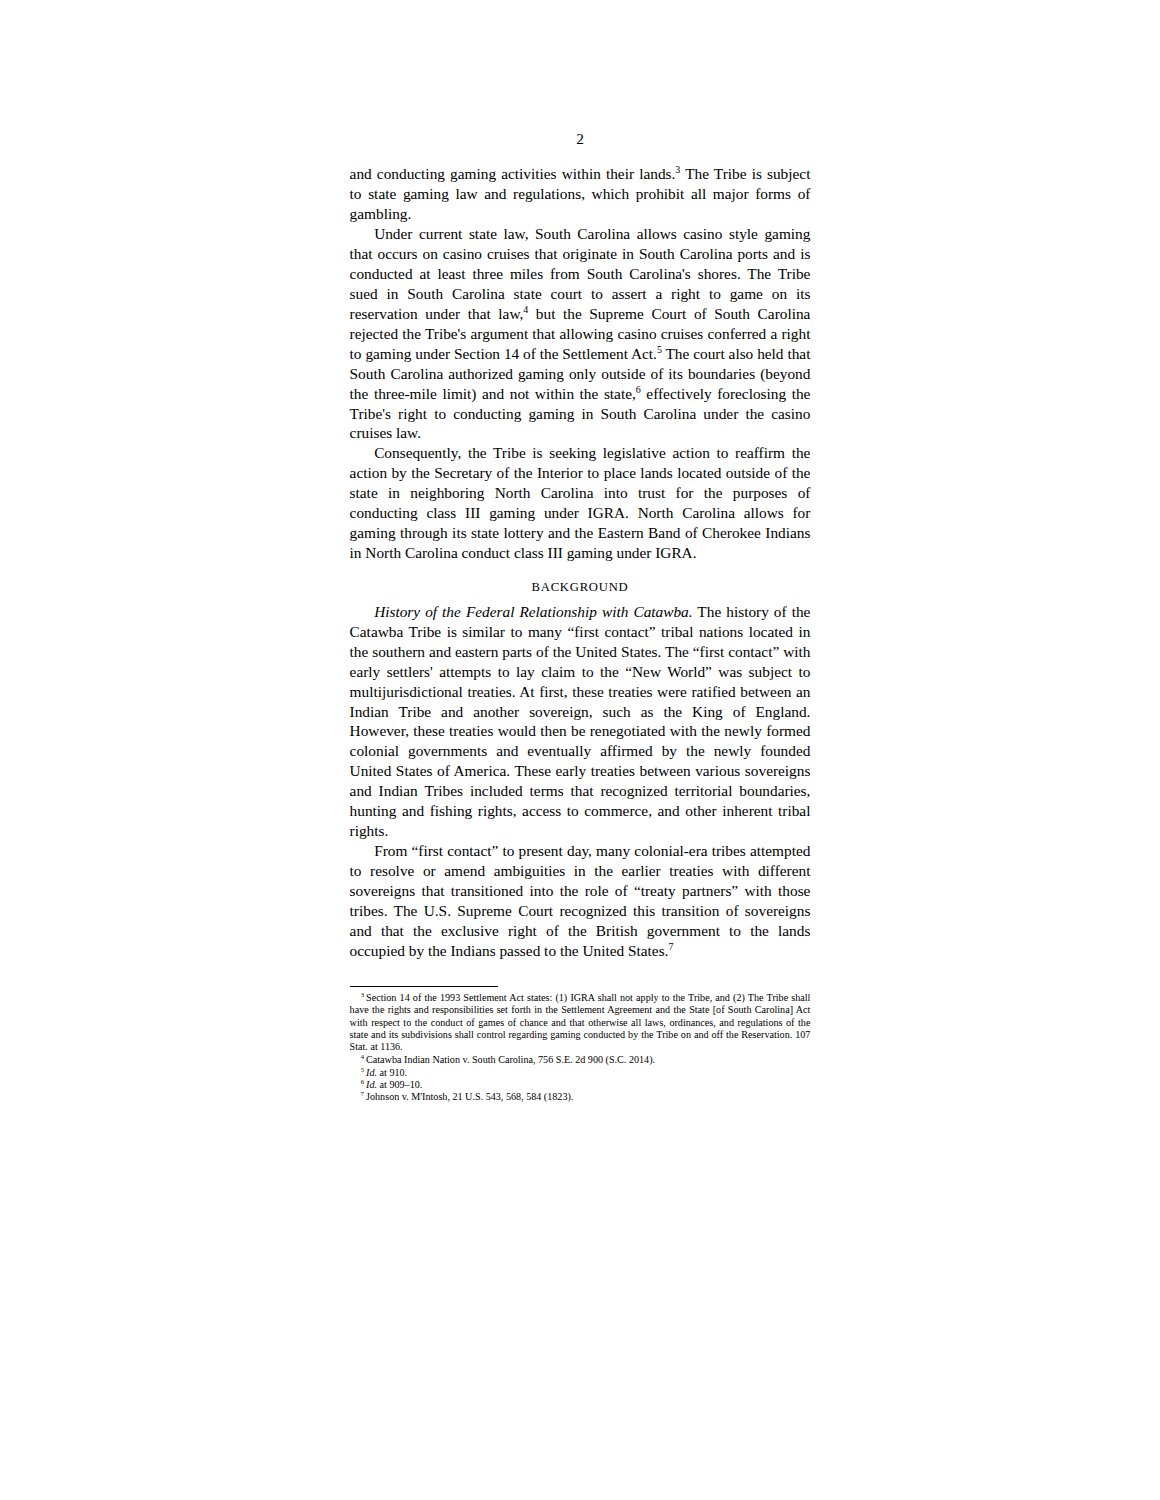2
and conducting gaming activities within their lands.3 The Tribe is subject to state gaming law and regulations, which prohibit all major forms of gambling.
Under current state law, South Carolina allows casino style gaming that occurs on casino cruises that originate in South Carolina ports and is conducted at least three miles from South Carolina's shores. The Tribe sued in South Carolina state court to assert a right to game on its reservation under that law,4 but the Supreme Court of South Carolina rejected the Tribe's argument that allowing casino cruises conferred a right to gaming under Section 14 of the Settlement Act.5 The court also held that South Carolina authorized gaming only outside of its boundaries (beyond the three-mile limit) and not within the state,6 effectively foreclosing the Tribe's right to conducting gaming in South Carolina under the casino cruises law.
Consequently, the Tribe is seeking legislative action to reaffirm the action by the Secretary of the Interior to place lands located outside of the state in neighboring North Carolina into trust for the purposes of conducting class III gaming under IGRA. North Carolina allows for gaming through its state lottery and the Eastern Band of Cherokee Indians in North Carolina conduct class III gaming under IGRA.
BACKGROUND
History of the Federal Relationship with Catawba. The history of the Catawba Tribe is similar to many “first contact” tribal nations located in the southern and eastern parts of the United States. The “first contact” with early settlers' attempts to lay claim to the “New World” was subject to multijurisdictional treaties. At first, these treaties were ratified between an Indian Tribe and another sovereign, such as the King of England. However, these treaties would then be renegotiated with the newly formed colonial governments and eventually affirmed by the newly founded United States of America. These early treaties between various sovereigns and Indian Tribes included terms that recognized territorial boundaries, hunting and fishing rights, access to commerce, and other inherent tribal rights.
From “first contact” to present day, many colonial-era tribes attempted to resolve or amend ambiguities in the earlier treaties with different sovereigns that transitioned into the role of “treaty partners” with those tribes. The U.S. Supreme Court recognized this transition of sovereigns and that the exclusive right of the British government to the lands occupied by the Indians passed to the United States.7
3 Section 14 of the 1993 Settlement Act states: (1) IGRA shall not apply to the Tribe, and (2) The Tribe shall have the rights and responsibilities set forth in the Settlement Agreement and the State [of South Carolina] Act with respect to the conduct of games of chance and that otherwise all laws, ordinances, and regulations of the state and its subdivisions shall control regarding gaming conducted by the Tribe on and off the Reservation. 107 Stat. at 1136.
4 Catawba Indian Nation v. South Carolina, 756 S.E. 2d 900 (S.C. 2014).
5 Id. at 910.
6 Id. at 909–10.
7 Johnson v. M'Intosh, 21 U.S. 543, 568, 584 (1823).